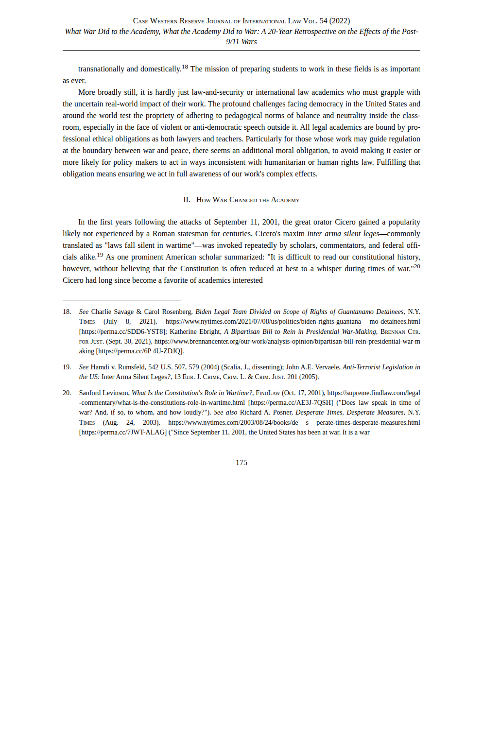Case Western Reserve Journal of International Law Vol. 54 (2022)
What War Did to the Academy, What the Academy Did to War: A 20-Year Retrospective on the Effects of the Post-9/11 Wars
transnationally and domestically.18 The mission of preparing students to work in these fields is as important as ever.
More broadly still, it is hardly just law-and-security or international law academics who must grapple with the uncertain real-world impact of their work. The profound challenges facing democracy in the United States and around the world test the propriety of adhering to pedagogical norms of balance and neutrality inside the classroom, especially in the face of violent or anti-democratic speech outside it. All legal academics are bound by professional ethical obligations as both lawyers and teachers. Particularly for those whose work may guide regulation at the boundary between war and peace, there seems an additional moral obligation, to avoid making it easier or more likely for policy makers to act in ways inconsistent with humanitarian or human rights law. Fulfilling that obligation means ensuring we act in full awareness of our work's complex effects.
II. How War Changed the Academy
In the first years following the attacks of September 11, 2001, the great orator Cicero gained a popularity likely not experienced by a Roman statesman for centuries. Cicero's maxim inter arma silent leges—commonly translated as "laws fall silent in wartime"—was invoked repeatedly by scholars, commentators, and federal officials alike.19 As one prominent American scholar summarized: "It is difficult to read our constitutional history, however, without believing that the Constitution is often reduced at best to a whisper during times of war."20 Cicero had long since become a favorite of academics interested
18. See Charlie Savage & Carol Rosenberg, Biden Legal Team Divided on Scope of Rights of Guantanamo Detainees, N.Y. Times (July 8, 2021), https://www.nytimes.com/2021/07/08/us/politics/biden-rights-guantana mo-detainees.html [https://perma.cc/SDD6-YST8]; Katherine Ebright, A Bipartisan Bill to Rein in Presidential War-Making, Brennan Ctr. for Just. (Sept. 30, 2021), https://www.brennancenter.org/our-work/analysis-opinion/bipartisan-bill-rein-presidential-war-making [https://perma.cc/6P 4U-ZDJQ].
19. See Hamdi v. Rumsfeld, 542 U.S. 507, 579 (2004) (Scalia, J., dissenting); John A.E. Vervaele, Anti-Terrorist Legislation in the US: Inter Arma Silent Leges?, 13 Eur. J. Crime, Crim. L. & Crim. Just. 201 (2005).
20. Sanford Levinson, What Is the Constitution's Role in Wartime?, FindLaw (Oct. 17, 2001), https://supreme.findlaw.com/legal-commentary/what-is-the-constitutions-role-in-wartime.html [https://perma.cc/AE3J-7QSH] ("Does law speak in time of war? And, if so, to whom, and how loudly?"). See also Richard A. Posner, Desperate Times, Desperate Measures, N.Y. Times (Aug. 24, 2003), https://www.nytimes.com/2003/08/24/books/de s perate-times-desperate-measures.html [https://perma.cc/7JWT-ALAG] ("Since September 11, 2001, the United States has been at war. It is a war
175